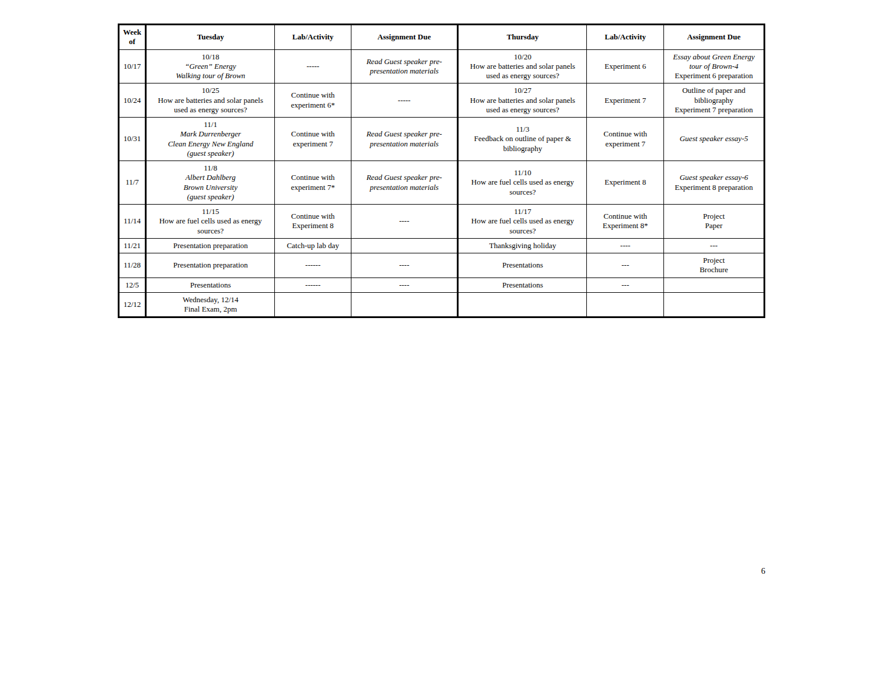| Week of | Tuesday | Lab/Activity | Assignment Due | Thursday | Lab/Activity | Assignment Due |
| --- | --- | --- | --- | --- | --- | --- |
| 10/17 | 10/18 “Green” Energy Walking tour of Brown | ----- | Read Guest speaker pre-presentation materials | 10/20 How are batteries and solar panels used as energy sources? | Experiment 6 | Essay about Green Energy tour of Brown-4 Experiment 6 preparation |
| 10/24 | 10/25 How are batteries and solar panels used as energy sources? | Continue with experiment 6* | ----- | 10/27 How are batteries and solar panels used as energy sources? | Experiment 7 | Outline of paper and bibliography Experiment 7 preparation |
| 10/31 | 11/1 Mark Durrenberger Clean Energy New England (guest speaker) | Continue with experiment 7 | Read Guest speaker pre-presentation materials | 11/3 Feedback on outline of paper & bibliography | Continue with experiment 7 | Guest speaker essay-5 |
| 11/7 | 11/8 Albert Dahlberg Brown University (guest speaker) | Continue with experiment 7* | Read Guest speaker pre-presentation materials | 11/10 How are fuel cells used as energy sources? | Experiment 8 | Guest speaker essay-6 Experiment 8 preparation |
| 11/14 | 11/15 How are fuel cells used as energy sources? | Continue with Experiment 8 | ---- | 11/17 How are fuel cells used as energy sources? | Continue with Experiment 8* | Project Paper |
| 11/21 | Presentation preparation | Catch-up lab day | | Thanksgiving holiday | ---- | --- |
| 11/28 | Presentation preparation | ------ | ---- | Presentations | --- | Project Brochure |
| 12/5 | Presentations | ------ | ---- | Presentations | --- | |
| 12/12 | Wednesday, 12/14 Final Exam, 2pm | | | | | |
6